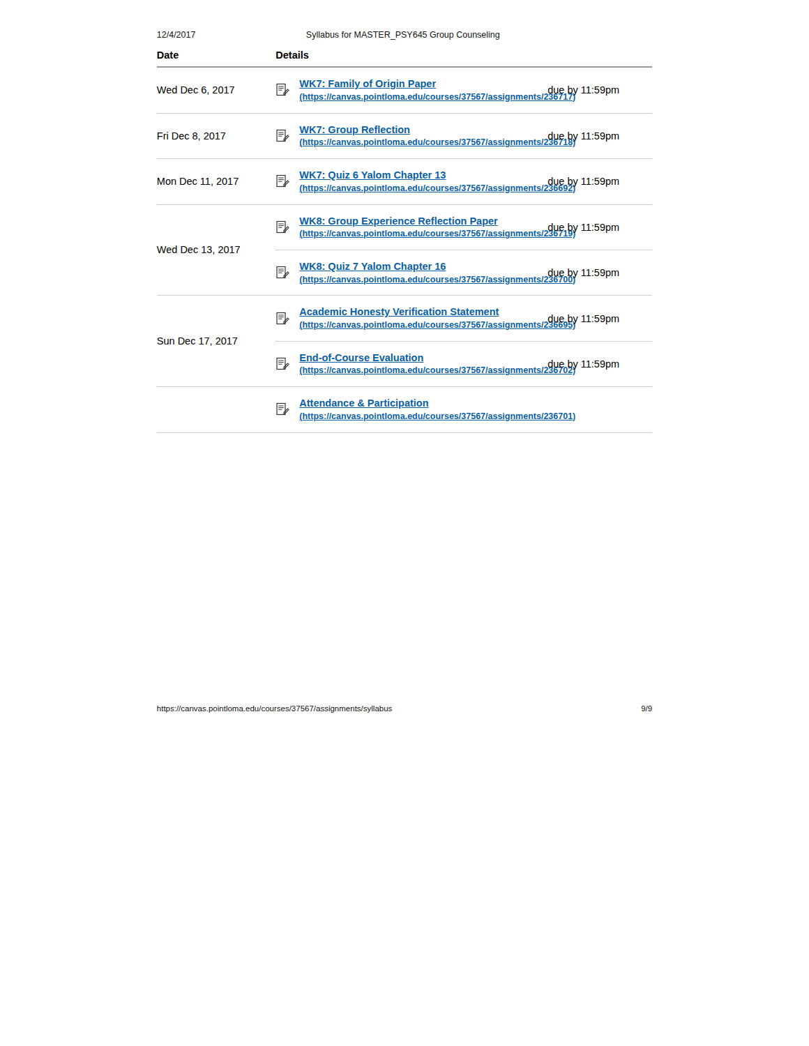12/4/2017 Syllabus for MASTER_PSY645 Group Counseling
| Date | Details |
| --- | --- |
| Wed Dec 6, 2017 | / / WK7: Family of Origin Paper (https://canvas.pointloma.edu/courses/37567/assignments/236717) / due by 11:59pm / |
| Fri Dec 8, 2017 | / / WK7: Group Reflection (https://canvas.pointloma.edu/courses/37567/assignments/236718) / due by 11:59pm / |
| Mon Dec 11, 2017 | / / WK7: Quiz 6 Yalom Chapter 13 (https://canvas.pointloma.edu/courses/37567/assignments/236692) / due by 11:59pm / |
| Wed Dec 13, 2017 | / / WK8: Group Experience Reflection Paper (https://canvas.pointloma.edu/courses/37567/assignments/236719) / due by 11:59pm / / / WK8: Quiz 7 Yalom Chapter 16 (https://canvas.pointloma.edu/courses/37567/assignments/236700) / due by 11:59pm / |
| Sun Dec 17, 2017 | / / Academic Honesty Verification Statement (https://canvas.pointloma.edu/courses/37567/assignments/236695) / due by 11:59pm / / / End-of-Course Evaluation (https://canvas.pointloma.edu/courses/37567/assignments/236702) / due by 11:59pm / |
| | / / Attendance & Participation (https://canvas.pointloma.edu/courses/37567/assignments/236701) / / |
https://canvas.pointloma.edu/courses/37567/assignments/syllabus 9/9